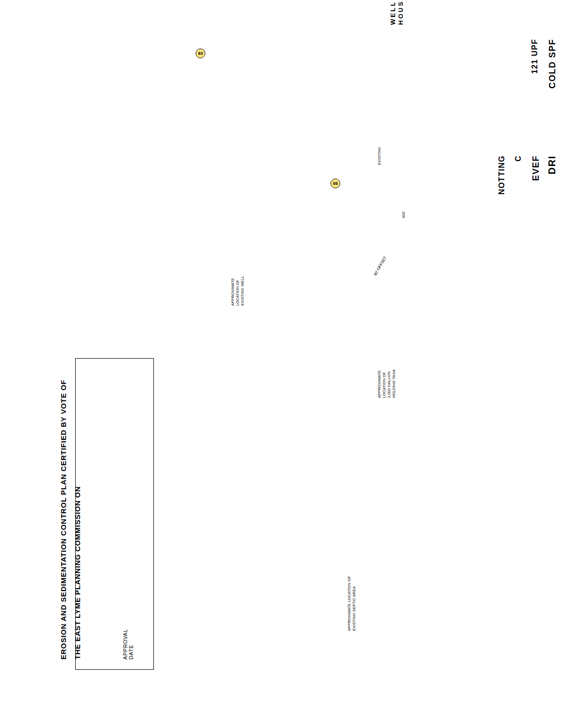Scanned site plan drawing. Contour lines, a driveway, a well house, an existing septic area, a 1,000 gallon holding tank and erosion and sedimentation control notes are shown. Text on the sheet is printed sideways.
WELL
HOUSE
93
55
EXISTING
300'
60' OFFSET
APPROXIMATE
LOCATION OF
EXISTING WELL
APPROXIMATE
LOCATION OF
1,000 GALLON
HOLDING TANK
APPROXIMATE LOCATION OF
EXISTING SEPTIC AREA
EROSION AND SEDIMENTATION CONTROL PLAN CERTIFIED BY VOTE OF
THE EAST LYME PLANNING COMMISSION ON
APPROVAL DATE
DRI
EVEF
C
NOTTING
COLD SPF
121 UPF